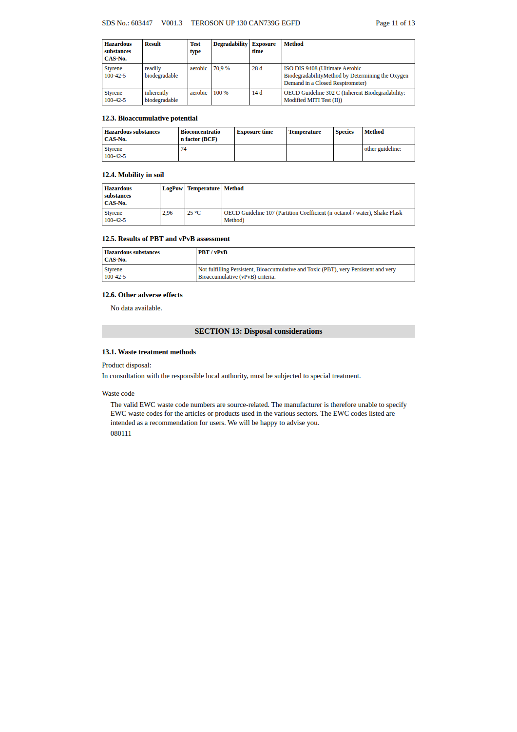SDS No.: 603447 V001.3 TEROSON UP 130 CAN739G EGFD
Page 11 of 13
| Hazardous substances CAS-No. | Result | Test type | Degradability | Exposure time | Method |
| --- | --- | --- | --- | --- | --- |
| Styrene 100-42-5 | readily biodegradable | aerobic | 70,9 % | 28 d | ISO DIS 9408 (Ultimate Aerobic BiodegradabilityMethod by Determining the Oxygen Demand in a Closed Respirometer) |
| Styrene 100-42-5 | inherently biodegradable | aerobic | 100 % | 14 d | OECD Guideline 302 C (Inherent Biodegradability: Modified MITI Test (II)) |
12.3. Bioaccumulative potential
| Hazardous substances CAS-No. | Bioconcentratio n factor (BCF) | Exposure time | Temperature | Species | Method |
| --- | --- | --- | --- | --- | --- |
| Styrene 100-42-5 | 74 | | | | other guideline: |
12.4. Mobility in soil
| Hazardous substances CAS-No. | LogPow | Temperature | Method |
| --- | --- | --- | --- |
| Styrene 100-42-5 | 2,96 | 25 °C | OECD Guideline 107 (Partition Coefficient (n-octanol / water), Shake Flask Method) |
12.5. Results of PBT and vPvB assessment
| Hazardous substances CAS-No. | PBT / vPvB |
| --- | --- |
| Styrene 100-42-5 | Not fulfilling Persistent, Bioaccumulative and Toxic (PBT), very Persistent and very Bioaccumulative (vPvB) criteria. |
12.6. Other adverse effects
No data available.
SECTION 13: Disposal considerations
13.1. Waste treatment methods
Product disposal:
In consultation with the responsible local authority, must be subjected to special treatment.
Waste code
The valid EWC waste code numbers are source-related. The manufacturer is therefore unable to specify EWC waste codes for the articles or products used in the various sectors. The EWC codes listed are intended as a recommendation for users. We will be happy to advise you.
080111